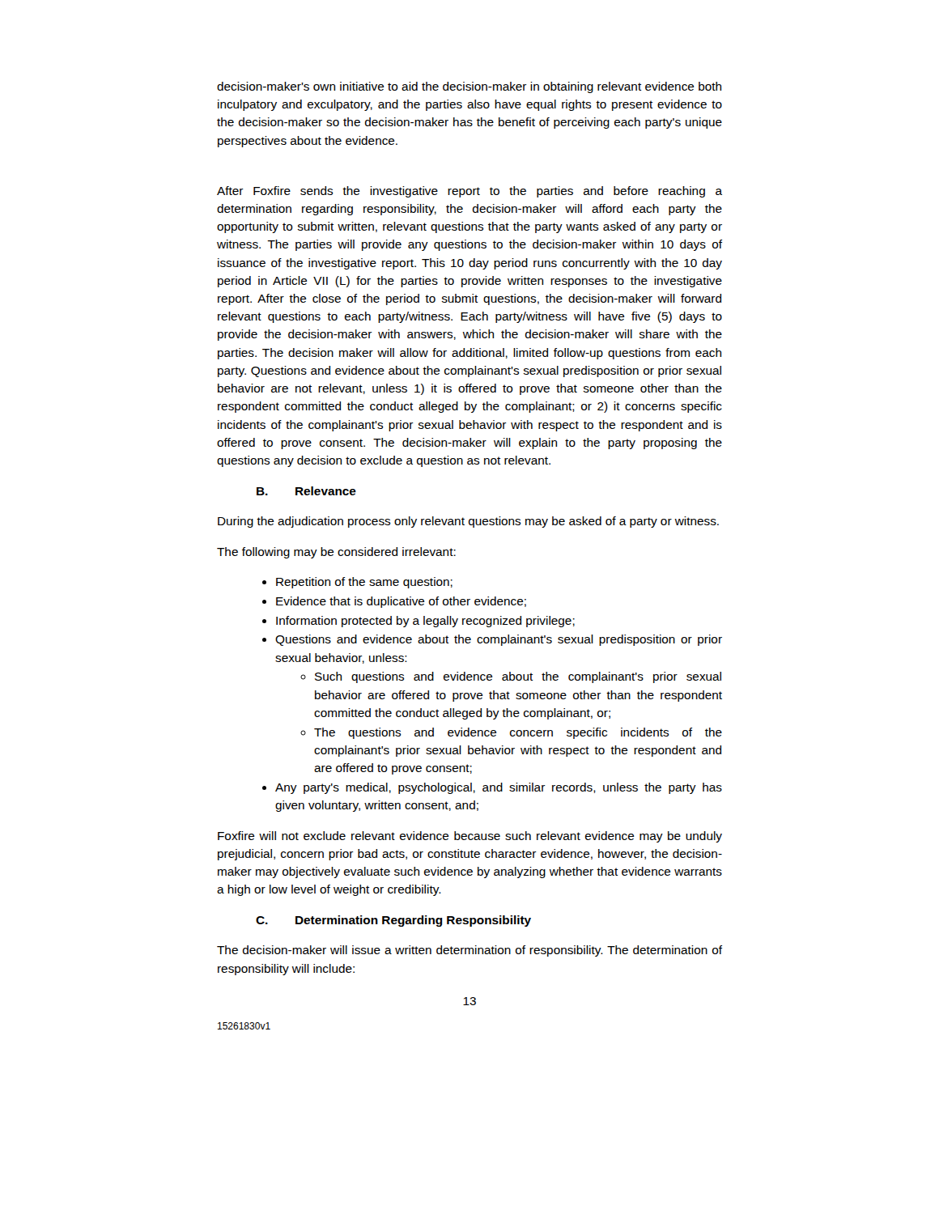decision-maker's own initiative to aid the decision-maker in obtaining relevant evidence both inculpatory and exculpatory, and the parties also have equal rights to present evidence to the decision-maker so the decision-maker has the benefit of perceiving each party's unique perspectives about the evidence.
After Foxfire sends the investigative report to the parties and before reaching a determination regarding responsibility, the decision-maker will afford each party the opportunity to submit written, relevant questions that the party wants asked of any party or witness. The parties will provide any questions to the decision-maker within 10 days of issuance of the investigative report. This 10 day period runs concurrently with the 10 day period in Article VII (L) for the parties to provide written responses to the investigative report. After the close of the period to submit questions, the decision-maker will forward relevant questions to each party/witness. Each party/witness will have five (5) days to provide the decision-maker with answers, which the decision-maker will share with the parties. The decision maker will allow for additional, limited follow-up questions from each party. Questions and evidence about the complainant's sexual predisposition or prior sexual behavior are not relevant, unless 1) it is offered to prove that someone other than the respondent committed the conduct alleged by the complainant; or 2) it concerns specific incidents of the complainant's prior sexual behavior with respect to the respondent and is offered to prove consent. The decision-maker will explain to the party proposing the questions any decision to exclude a question as not relevant.
B. Relevance
During the adjudication process only relevant questions may be asked of a party or witness.
The following may be considered irrelevant:
Repetition of the same question;
Evidence that is duplicative of other evidence;
Information protected by a legally recognized privilege;
Questions and evidence about the complainant's sexual predisposition or prior sexual behavior, unless:
Such questions and evidence about the complainant's prior sexual behavior are offered to prove that someone other than the respondent committed the conduct alleged by the complainant, or;
The questions and evidence concern specific incidents of the complainant's prior sexual behavior with respect to the respondent and are offered to prove consent;
Any party's medical, psychological, and similar records, unless the party has given voluntary, written consent, and;
Foxfire will not exclude relevant evidence because such relevant evidence may be unduly prejudicial, concern prior bad acts, or constitute character evidence, however, the decision-maker may objectively evaluate such evidence by analyzing whether that evidence warrants a high or low level of weight or credibility.
C. Determination Regarding Responsibility
The decision-maker will issue a written determination of responsibility. The determination of responsibility will include:
13
15261830v1